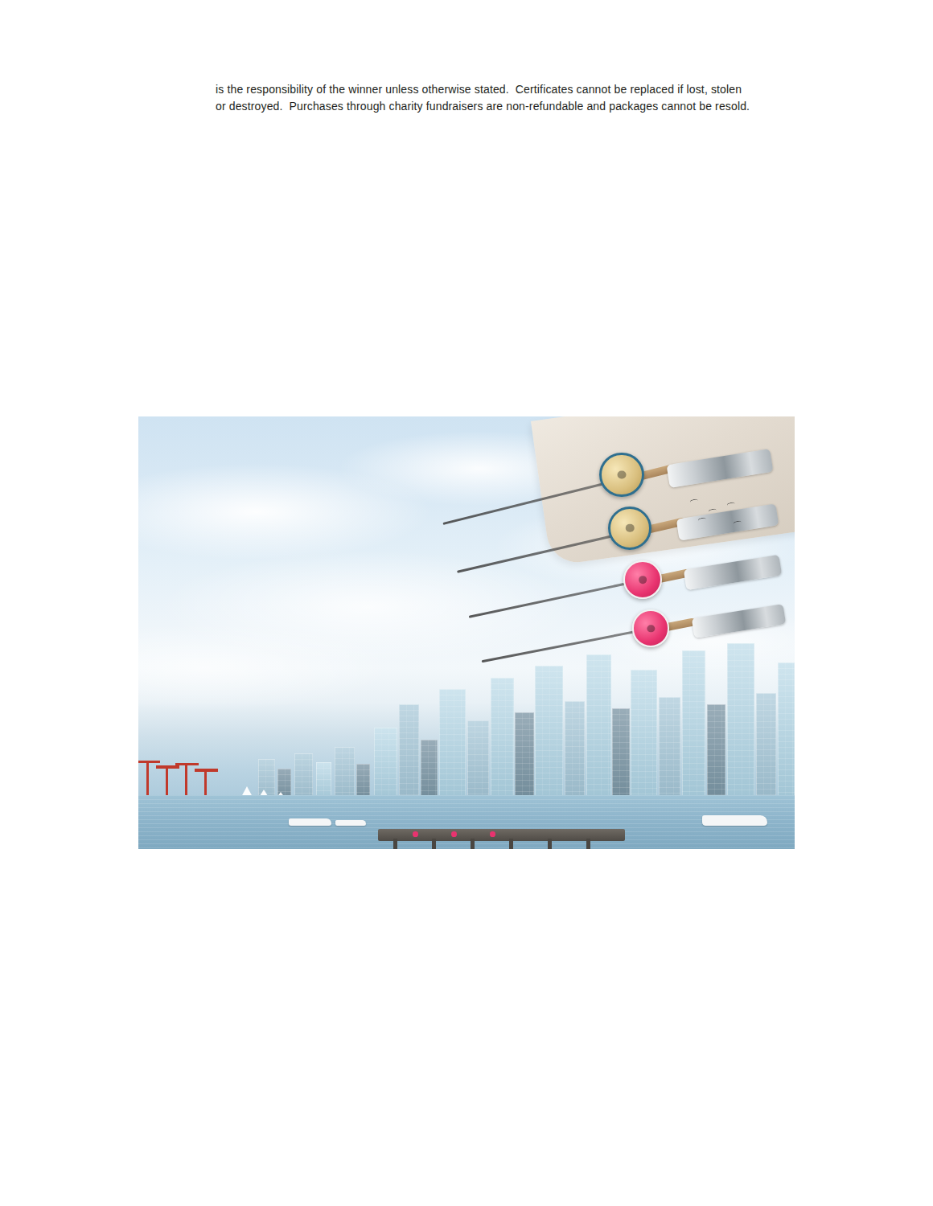is the responsibility of the winner unless otherwise stated. Certificates cannot be replaced if lost, stolen or destroyed. Purchases through charity fundraisers are non-refundable and packages cannot be resold.